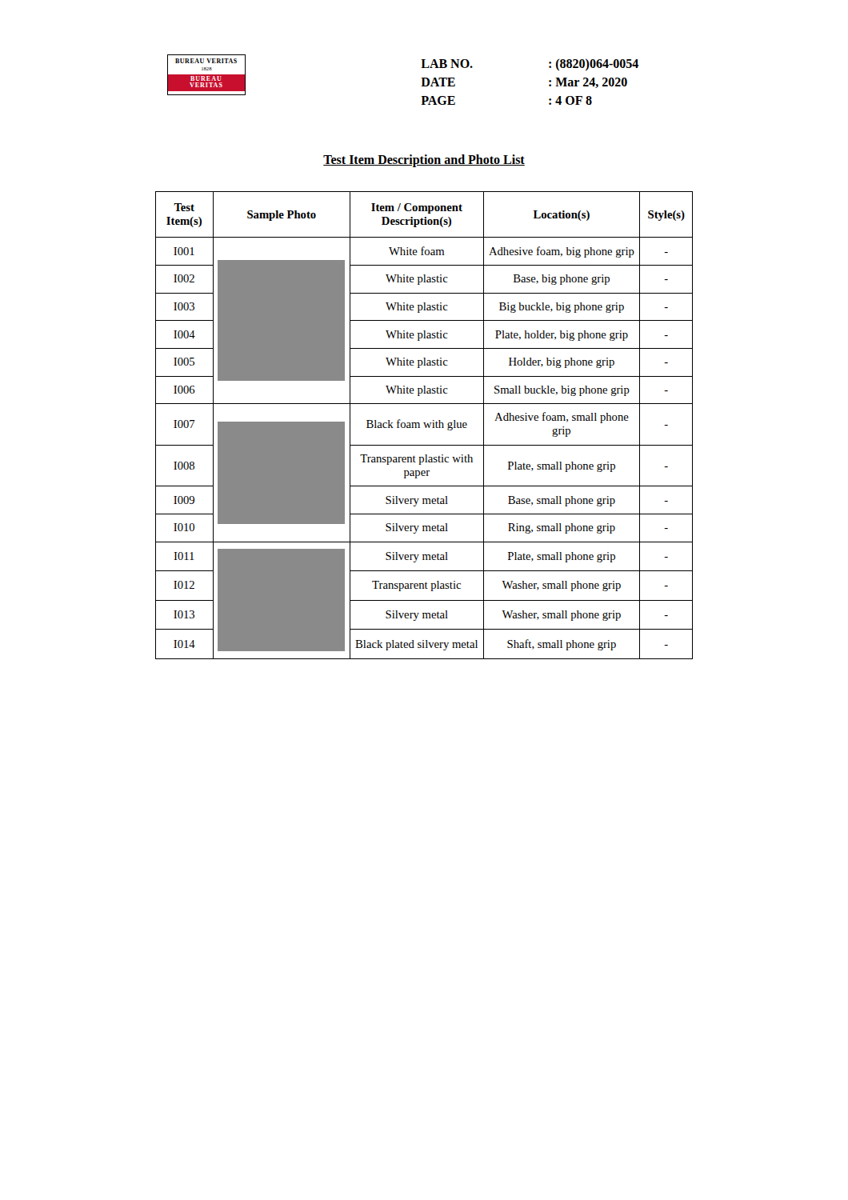BUREAU VERITAS
1828
BUREAU
VERITAS
| LAB NO. | : (8820)064-0054 |
| DATE | : Mar 24, 2020 |
| PAGE | : 4 OF 8 |
Test Item Description and Photo List
| Test Item(s) | Sample Photo | Item / Component Description(s) | Location(s) | Style(s) |
| --- | --- | --- | --- | --- |
| I001 | | White foam | Adhesive foam, big phone grip | - |
| I002 | White plastic | Base, big phone grip | - |
| I003 | White plastic | Big buckle, big phone grip | - |
| I004 | White plastic | Plate, holder, big phone grip | - |
| I005 | White plastic | Holder, big phone grip | - |
| I006 | White plastic | Small buckle, big phone grip | - |
| I007 | | Black foam with glue | Adhesive foam, small phone grip | - |
| I008 | Transparent plastic with paper | Plate, small phone grip | - |
| I009 | Silvery metal | Base, small phone grip | - |
| I010 | Silvery metal | Ring, small phone grip | - |
| I011 | | Silvery metal | Plate, small phone grip | - |
| I012 | Transparent plastic | Washer, small phone grip | - |
| I013 | Silvery metal | Washer, small phone grip | - |
| I014 | Black plated silvery metal | Shaft, small phone grip | - |